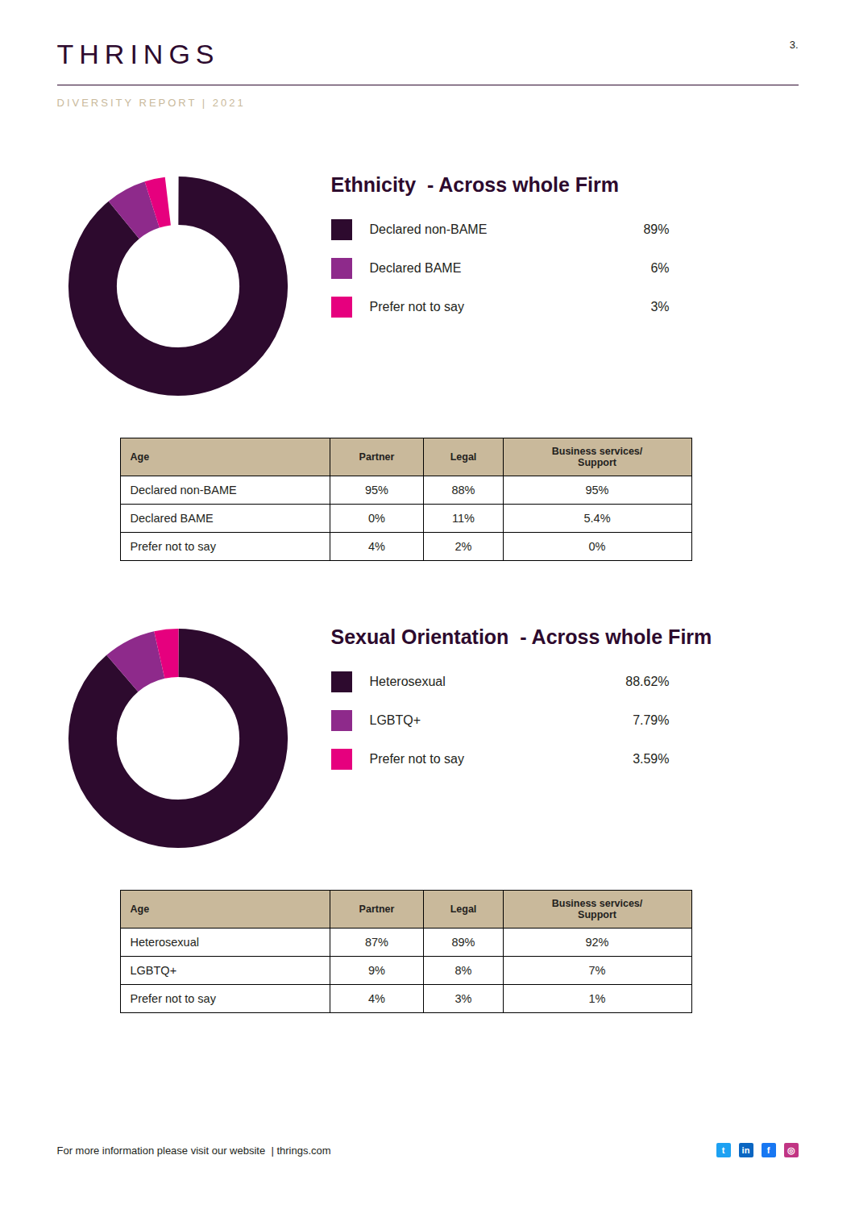3.
THRINGS
DIVERSITY REPORT | 2021
Ethnicity - Across whole Firm
Declared non-BAME 89%
Declared BAME 6%
Prefer not to say 3%
| Age | Partner | Legal | Business services/ Support |
| --- | --- | --- | --- |
| Declared non-BAME | 95% | 88% | 95% |
| Declared BAME | 0% | 11% | 5.4% |
| Prefer not to say | 4% | 2% | 0% |
Sexual Orientation - Across whole Firm
Heterosexual 88.62%
LGBTQ+7.79%
Prefer not to say 3.59%
| Age | Partner | Legal | Business services/ Support |
| --- | --- | --- | --- |
| Heterosexual | 87% | 89% | 92% |
| LGBTQ+ | 9% | 8% | 7% |
| Prefer not to say | 4% | 3% | 1% |
For more information please visit our website | thrings.com
t in f ◎